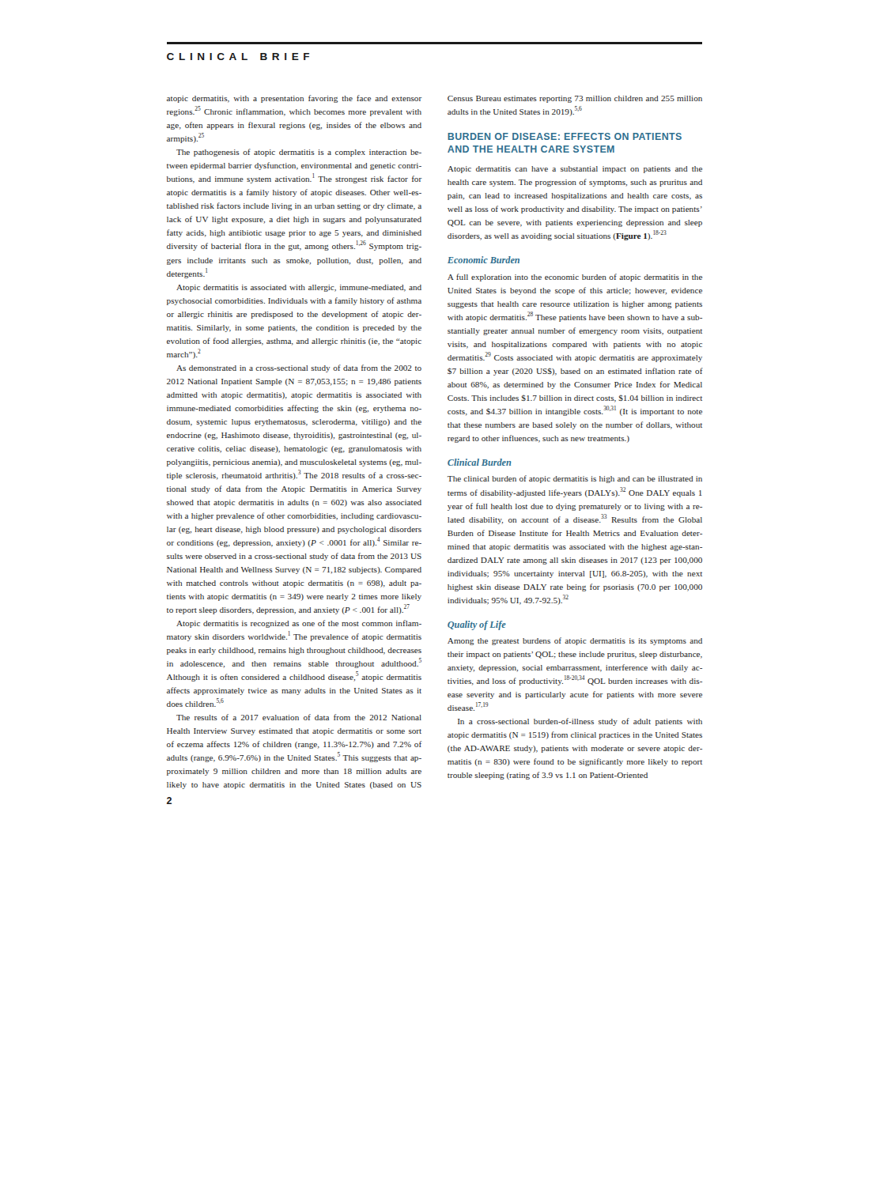Clinical Brief
atopic dermatitis, with a presentation favoring the face and extensor regions.25 Chronic inflammation, which becomes more prevalent with age, often appears in flexural regions (eg, insides of the elbows and armpits).25
The pathogenesis of atopic dermatitis is a complex interaction between epidermal barrier dysfunction, environmental and genetic contributions, and immune system activation.1 The strongest risk factor for atopic dermatitis is a family history of atopic diseases. Other well-established risk factors include living in an urban setting or dry climate, a lack of UV light exposure, a diet high in sugars and polyunsaturated fatty acids, high antibiotic usage prior to age 5 years, and diminished diversity of bacterial flora in the gut, among others.1,26 Symptom triggers include irritants such as smoke, pollution, dust, pollen, and detergents.1
Atopic dermatitis is associated with allergic, immune-mediated, and psychosocial comorbidities. Individuals with a family history of asthma or allergic rhinitis are predisposed to the development of atopic dermatitis. Similarly, in some patients, the condition is preceded by the evolution of food allergies, asthma, and allergic rhinitis (ie, the “atopic march”).2
As demonstrated in a cross-sectional study of data from the 2002 to 2012 National Inpatient Sample (N = 87,053,155; n = 19,486 patients admitted with atopic dermatitis), atopic dermatitis is associated with immune-mediated comorbidities affecting the skin (eg, erythema nodosum, systemic lupus erythematosus, scleroderma, vitiligo) and the endocrine (eg, Hashimoto disease, thyroiditis), gastrointestinal (eg, ulcerative colitis, celiac disease), hematologic (eg, granulomatosis with polyangiitis, pernicious anemia), and musculoskeletal systems (eg, multiple sclerosis, rheumatoid arthritis).3 The 2018 results of a cross-sectional study of data from the Atopic Dermatitis in America Survey showed that atopic dermatitis in adults (n = 602) was also associated with a higher prevalence of other comorbidities, including cardiovascular (eg, heart disease, high blood pressure) and psychological disorders or conditions (eg, depression, anxiety) (P < .0001 for all).4 Similar results were observed in a cross-sectional study of data from the 2013 US National Health and Wellness Survey (N = 71,182 subjects). Compared with matched controls without atopic dermatitis (n = 698), adult patients with atopic dermatitis (n = 349) were nearly 2 times more likely to report sleep disorders, depression, and anxiety (P < .001 for all).27
Atopic dermatitis is recognized as one of the most common inflammatory skin disorders worldwide.1 The prevalence of atopic dermatitis peaks in early childhood, remains high throughout childhood, decreases in adolescence, and then remains stable throughout adulthood.5 Although it is often considered a childhood disease,5 atopic dermatitis affects approximately twice as many adults in the United States as it does children.5,6
The results of a 2017 evaluation of data from the 2012 National Health Interview Survey estimated that atopic dermatitis or some sort of eczema affects 12% of children (range, 11.3%-12.7%) and 7.2% of adults (range, 6.9%-7.6%) in the United States.5 This suggests that approximately 9 million children and more than 18 million adults are likely to have atopic dermatitis in the United States (based on US Census Bureau estimates reporting 73 million children and 255 million adults in the United States in 2019).5,6
Burden of Disease: Effects on Patients and the Health Care System
Atopic dermatitis can have a substantial impact on patients and the health care system. The progression of symptoms, such as pruritus and pain, can lead to increased hospitalizations and health care costs, as well as loss of work productivity and disability. The impact on patients’ QOL can be severe, with patients experiencing depression and sleep disorders, as well as avoiding social situations (Figure 1).18-23
Economic Burden
A full exploration into the economic burden of atopic dermatitis in the United States is beyond the scope of this article; however, evidence suggests that health care resource utilization is higher among patients with atopic dermatitis.28 These patients have been shown to have a substantially greater annual number of emergency room visits, outpatient visits, and hospitalizations compared with patients with no atopic dermatitis.29 Costs associated with atopic dermatitis are approximately $7 billion a year (2020 US$), based on an estimated inflation rate of about 68%, as determined by the Consumer Price Index for Medical Costs. This includes $1.7 billion in direct costs, $1.04 billion in indirect costs, and $4.37 billion in intangible costs.30,31 (It is important to note that these numbers are based solely on the number of dollars, without regard to other influences, such as new treatments.)
Clinical Burden
The clinical burden of atopic dermatitis is high and can be illustrated in terms of disability-adjusted life-years (DALYs).32 One DALY equals 1 year of full health lost due to dying prematurely or to living with a related disability, on account of a disease.33 Results from the Global Burden of Disease Institute for Health Metrics and Evaluation determined that atopic dermatitis was associated with the highest age-standardized DALY rate among all skin diseases in 2017 (123 per 100,000 individuals; 95% uncertainty interval [UI], 66.8-205), with the next highest skin disease DALY rate being for psoriasis (70.0 per 100,000 individuals; 95% UI, 49.7-92.5).32
Quality of Life
Among the greatest burdens of atopic dermatitis is its symptoms and their impact on patients’ QOL; these include pruritus, sleep disturbance, anxiety, depression, social embarrassment, interference with daily activities, and loss of productivity.18-20,34 QOL burden increases with disease severity and is particularly acute for patients with more severe disease.17,19
In a cross-sectional burden-of-illness study of adult patients with atopic dermatitis (N = 1519) from clinical practices in the United States (the AD-AWARE study), patients with moderate or severe atopic dermatitis (n = 830) were found to be significantly more likely to report trouble sleeping (rating of 3.9 vs 1.1 on Patient-Oriented
2